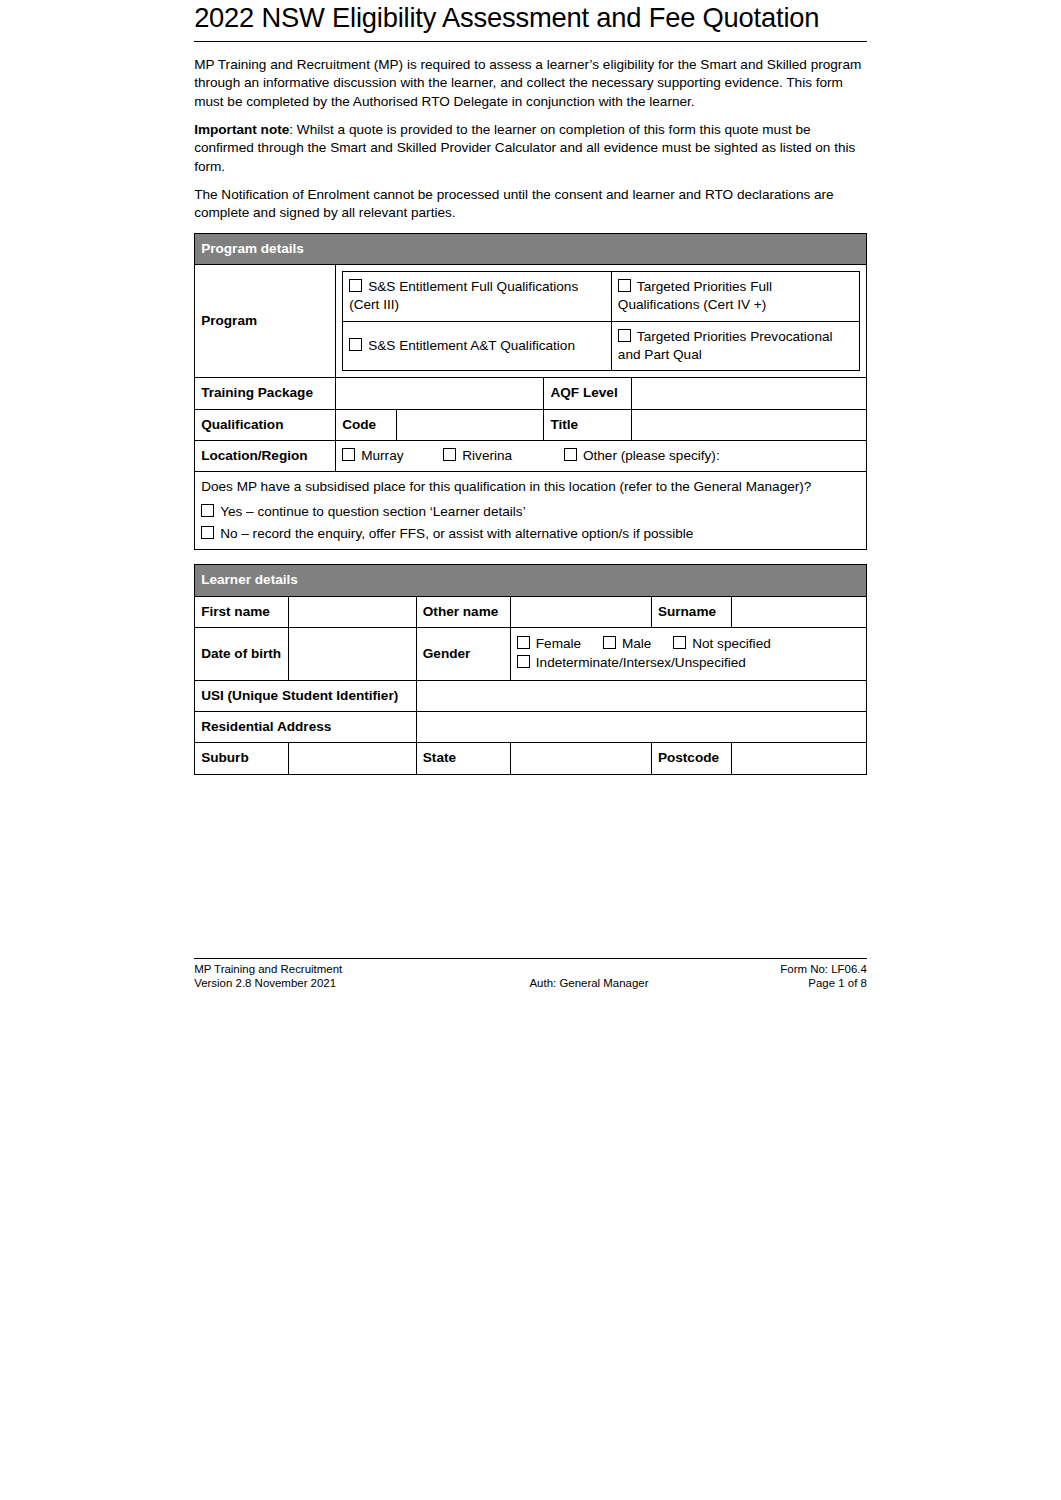2022 NSW Eligibility Assessment and Fee Quotation
MP Training and Recruitment (MP) is required to assess a learner’s eligibility for the Smart and Skilled program through an informative discussion with the learner, and collect the necessary supporting evidence. This form must be completed by the Authorised RTO Delegate in conjunction with the learner.
Important note: Whilst a quote is provided to the learner on completion of this form this quote must be confirmed through the Smart and Skilled Provider Calculator and all evidence must be sighted as listed on this form.
The Notification of Enrolment cannot be processed until the consent and learner and RTO declarations are complete and signed by all relevant parties.
| Program details |
| Program | / S&S Entitlement Full Qualifications (Cert III) / Targeted Priorities Full Qualifications (Cert IV +) / / S&S Entitlement A&T Qualification / Targeted Priorities Prevocational and Part Qual / |
| Training Package | | AQF Level | |
| Qualification | Code | | Title | |
| Location/Region | Murray Riverina Other (please specify): |
| Does MP have a subsidised place for this qualification in this location (refer to the General Manager)? Yes – continue to question section ‘Learner details’ No – record the enquiry, offer FFS, or assist with alternative option/s if possible |
| Learner details |
| First name | | Other name | | Surname | |
| Date of birth | | Gender | Female Male Not specified Indeterminate/Intersex/Unspecified |
| USI (Unique Student Identifier) | |
| Residential Address | |
| Suburb | | State | | Postcode | |
| MP Training and Recruitment | | Form No: LF06.4 |
| Version 2.8 November 2021 | Auth: General Manager | Page 1 of 8 |